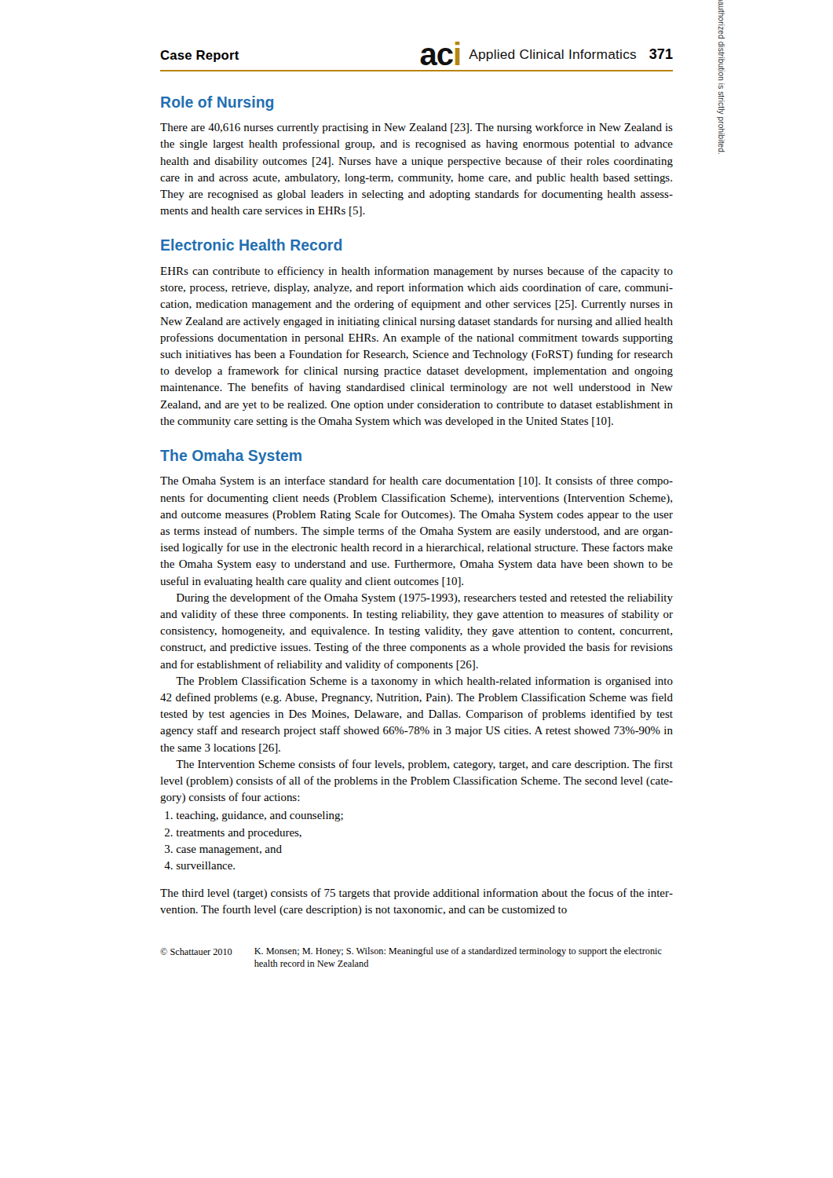This document was downloaded for personal use only. Unauthorized distribution is strictly prohibited.
Case Report
aci Applied Clinical Informatics 371
Role of Nursing
There are 40,616 nurses currently practising in New Zealand [23]. The nursing workforce in New Zealand is the single largest health professional group, and is recognised as having enormous potential to advance health and disability outcomes [24]. Nurses have a unique perspective because of their roles coordinating care in and across acute, ambulatory, long-term, community, home care, and public health based settings. They are recognised as global leaders in selecting and adopting standards for documenting health assessments and health care services in EHRs [5].
Electronic Health Record
EHRs can contribute to efficiency in health information management by nurses because of the capacity to store, process, retrieve, display, analyze, and report information which aids coordination of care, communication, medication management and the ordering of equipment and other services [25]. Currently nurses in New Zealand are actively engaged in initiating clinical nursing dataset standards for nursing and allied health professions documentation in personal EHRs. An example of the national commitment towards supporting such initiatives has been a Foundation for Research, Science and Technology (FoRST) funding for research to develop a framework for clinical nursing practice dataset development, implementation and ongoing maintenance. The benefits of having standardised clinical terminology are not well understood in New Zealand, and are yet to be realized. One option under consideration to contribute to dataset establishment in the community care setting is the Omaha System which was developed in the United States [10].
The Omaha System
The Omaha System is an interface standard for health care documentation [10]. It consists of three components for documenting client needs (Problem Classification Scheme), interventions (Intervention Scheme), and outcome measures (Problem Rating Scale for Outcomes). The Omaha System codes appear to the user as terms instead of numbers. The simple terms of the Omaha System are easily understood, and are organised logically for use in the electronic health record in a hierarchical, relational structure. These factors make the Omaha System easy to understand and use. Furthermore, Omaha System data have been shown to be useful in evaluating health care quality and client outcomes [10].
During the development of the Omaha System (1975-1993), researchers tested and retested the reliability and validity of these three components. In testing reliability, they gave attention to measures of stability or consistency, homogeneity, and equivalence. In testing validity, they gave attention to content, concurrent, construct, and predictive issues. Testing of the three components as a whole provided the basis for revisions and for establishment of reliability and validity of components [26].
The Problem Classification Scheme is a taxonomy in which health-related information is organised into 42 defined problems (e.g. Abuse, Pregnancy, Nutrition, Pain). The Problem Classification Scheme was field tested by test agencies in Des Moines, Delaware, and Dallas. Comparison of problems identified by test agency staff and research project staff showed 66%-78% in 3 major US cities. A retest showed 73%-90% in the same 3 locations [26].
The Intervention Scheme consists of four levels, problem, category, target, and care description. The first level (problem) consists of all of the problems in the Problem Classification Scheme. The second level (category) consists of four actions:
teaching, guidance, and counseling;
treatments and procedures,
case management, and
surveillance.
The third level (target) consists of 75 targets that provide additional information about the focus of the intervention. The fourth level (care description) is not taxonomic, and can be customized to
© Schattauer 2010
K. Monsen; M. Honey; S. Wilson: Meaningful use of a standardized terminology to support the electronic health record in New Zealand